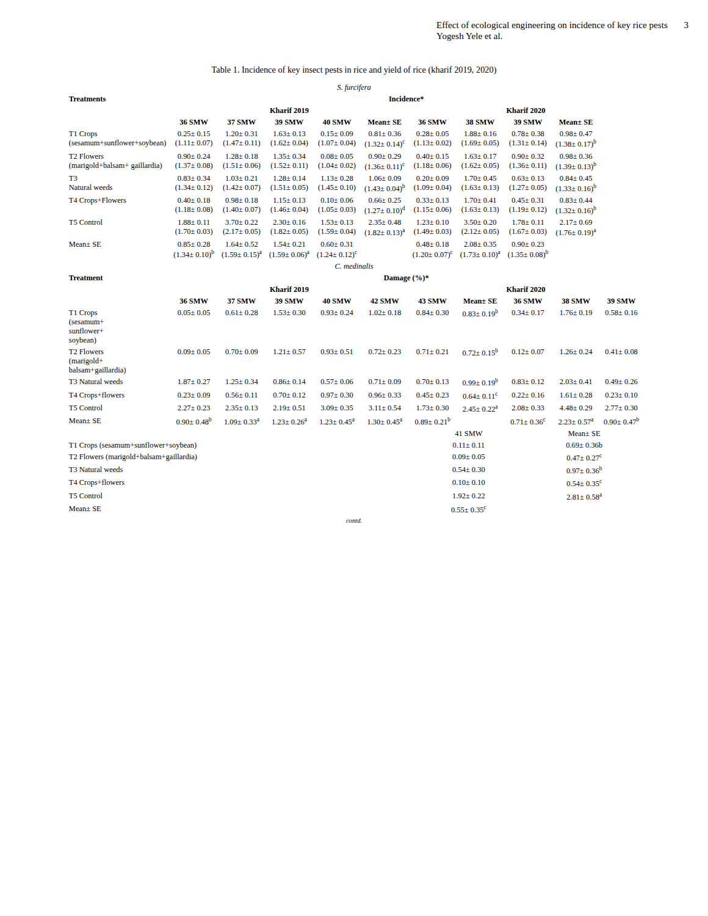Effect of ecological engineering on incidence of key rice pests
Yogesh Yele et al. 3
Table 1. Incidence of key insect pests in rice and yield of rice (kharif 2019, 2020)
| S. furcifera |
| Treatments | Incidence* |
| Kharif 2019 | Kharif 2020 |
| 36 SMW | 37 SMW | 39 SMW | 40 SMW | Mean± SE | 36 SMW | 38 SMW | 39 SMW | Mean± SE | |
| T1 Crops (sesamum+sunflower+soybean) | 0.25± 0.15 (1.11± 0.07) | 1.20± 0.31 (1.47± 0.11) | 1.63± 0.13 (1.62± 0.04) | 0.15± 0.09 (1.07± 0.04) | 0.81± 0.36 (1.32± 0.14) c | 0.28± 0.05 (1.13± 0.02) | 1.88± 0.16 (1.69± 0.05) | 0.78± 0.38 (1.31± 0.14) | 0.98± 0.47 (1.38± 0.17) b | |
| T2 Flowers (marigold+balsam+ gaillardia) | 0.90± 0.24 (1.37± 0.08) | 1.28± 0.18 (1.51± 0.06) | 1.35± 0.34 (1.52± 0.11) | 0.08± 0.05 (1.04± 0.02) | 0.90± 0.29 (1.36± 0.11) c | 0.40± 0.15 (1.18± 0.06) | 1.63± 0.17 (1.62± 0.05) | 0.90± 0.32 (1.36± 0.11) | 0.98± 0.36 (1.39± 0.13) b | |
| T3 Natural weeds | 0.83± 0.34 (1.34± 0.12) | 1.03± 0.21 (1.42± 0.07) | 1.28± 0.14 (1.51± 0.05) | 1.13± 0.28 (1.45± 0.10) | 1.06± 0.09 (1.43± 0.04) b | 0.20± 0.09 (1.09± 0.04) | 1.70± 0.45 (1.63± 0.13) | 0.63± 0.13 (1.27± 0.05) | 0.84± 0.45 (1.33± 0.16) b | |
| T4 Crops+Flowers | 0.40± 0.18 (1.18± 0.08) | 0.98± 0.18 (1.40± 0.07) | 1.15± 0.13 (1.46± 0.04) | 0.10± 0.06 (1.05± 0.03) | 0.66± 0.25 (1.27± 0.10) d | 0.33± 0.13 (1.15± 0.06) | 1.70± 0.41 (1.63± 0.13) | 0.45± 0.31 (1.19± 0.12) | 0.83± 0.44 (1.32± 0.16) b | |
| T5 Control | 1.88± 0.11 (1.70± 0.03) | 3.70± 0.22 (2.17± 0.05) | 2.30± 0.16 (1.82± 0.05) | 1.53± 0.13 (1.59± 0.04) | 2.35± 0.48 (1.82± 0.13) a | 1.23± 0.10 (1.49± 0.03) | 3.50± 0.20 (2.12± 0.05) | 1.78± 0.11 (1.67± 0.03) | 2.17± 0.69 (1.76± 0.19) a | |
| Mean± SE | 0.85± 0.28 (1.34± 0.10) b | 1.64± 0.52 (1.59± 0.15) a | 1.54± 0.21 (1.59± 0.06) a | 0.60± 0.31 (1.24± 0.12) c | | 0.48± 0.18 (1.20± 0.07) c | 2.08± 0.35 (1.73± 0.10) a | 0.90± 0.23 (1.35± 0.08) b | | |
| C. medinalis |
| Treatment | Damage (%)* |
| Kharif 2019 | Kharif 2020 |
| 36 SMW | 37 SMW | 39 SMW | 40 SMW | 42 SMW | 43 SMW | Mean± SE | 36 SMW | 38 SMW | 39 SMW |
| T1 Crops (sesamum+ sunflower+ soybean) | 0.05± 0.05 | 0.61± 0.28 | 1.53± 0.30 | 0.93± 0.24 | 1.02± 0.18 | 0.84± 0.30 | 0.83± 0.19 b | 0.34± 0.17 | 1.76± 0.19 | 0.58± 0.16 |
| T2 Flowers (marigold+ balsam+gaillardia) | 0.09± 0.05 | 0.70± 0.09 | 1.21± 0.57 | 0.93± 0.51 | 0.72± 0.23 | 0.71± 0.21 | 0.72± 0.15 b | 0.12± 0.07 | 1.26± 0.24 | 0.41± 0.08 |
| T3 Natural weeds | 1.87± 0.27 | 1.25± 0.34 | 0.86± 0.14 | 0.57± 0.06 | 0.71± 0.09 | 0.70± 0.13 | 0.99± 0.19 b | 0.83± 0.12 | 2.03± 0.41 | 0.49± 0.26 |
| T4 Crops+flowers | 0.23± 0.09 | 0.56± 0.11 | 0.70± 0.12 | 0.97± 0.30 | 0.96± 0.33 | 0.45± 0.23 | 0.64± 0.11 c | 0.22± 0.16 | 1.61± 0.28 | 0.23± 0.10 |
| T5 Control | 2.27± 0.23 | 2.35± 0.13 | 2.19± 0.51 | 3.09± 0.35 | 3.11± 0.54 | 1.73± 0.30 | 2.45± 0.22 a | 2.08± 0.33 | 4.48± 0.29 | 2.77± 0.30 |
| Mean± SE | 0.90± 0.48 b | 1.09± 0.33 a | 1.23± 0.26 a | 1.23± 0.45 a | 1.30± 0.45 a | 0.89± 0.21 b | | 0.71± 0.36 c | 2.23± 0.57 a | 0.90± 0.47 b |
| / / 41 SMW / Mean± SE / / --- / --- / --- / / T1 Crops (sesamum+sunflower+soybean) / 0.11± 0.11 / 0.69± 0.36b / / T2 Flowers (marigold+balsam+gaillardia) / 0.09± 0.05 / 0.47± 0.27 c / / T3 Natural weeds / 0.54± 0.30 / 0.97± 0.36 b / / T4 Crops+flowers / 0.10± 0.10 / 0.54± 0.35 c / / T5 Control / 1.92± 0.22 / 2.81± 0.58 a / / Mean± SE / 0.55± 0.35 c / / |
| contd. |